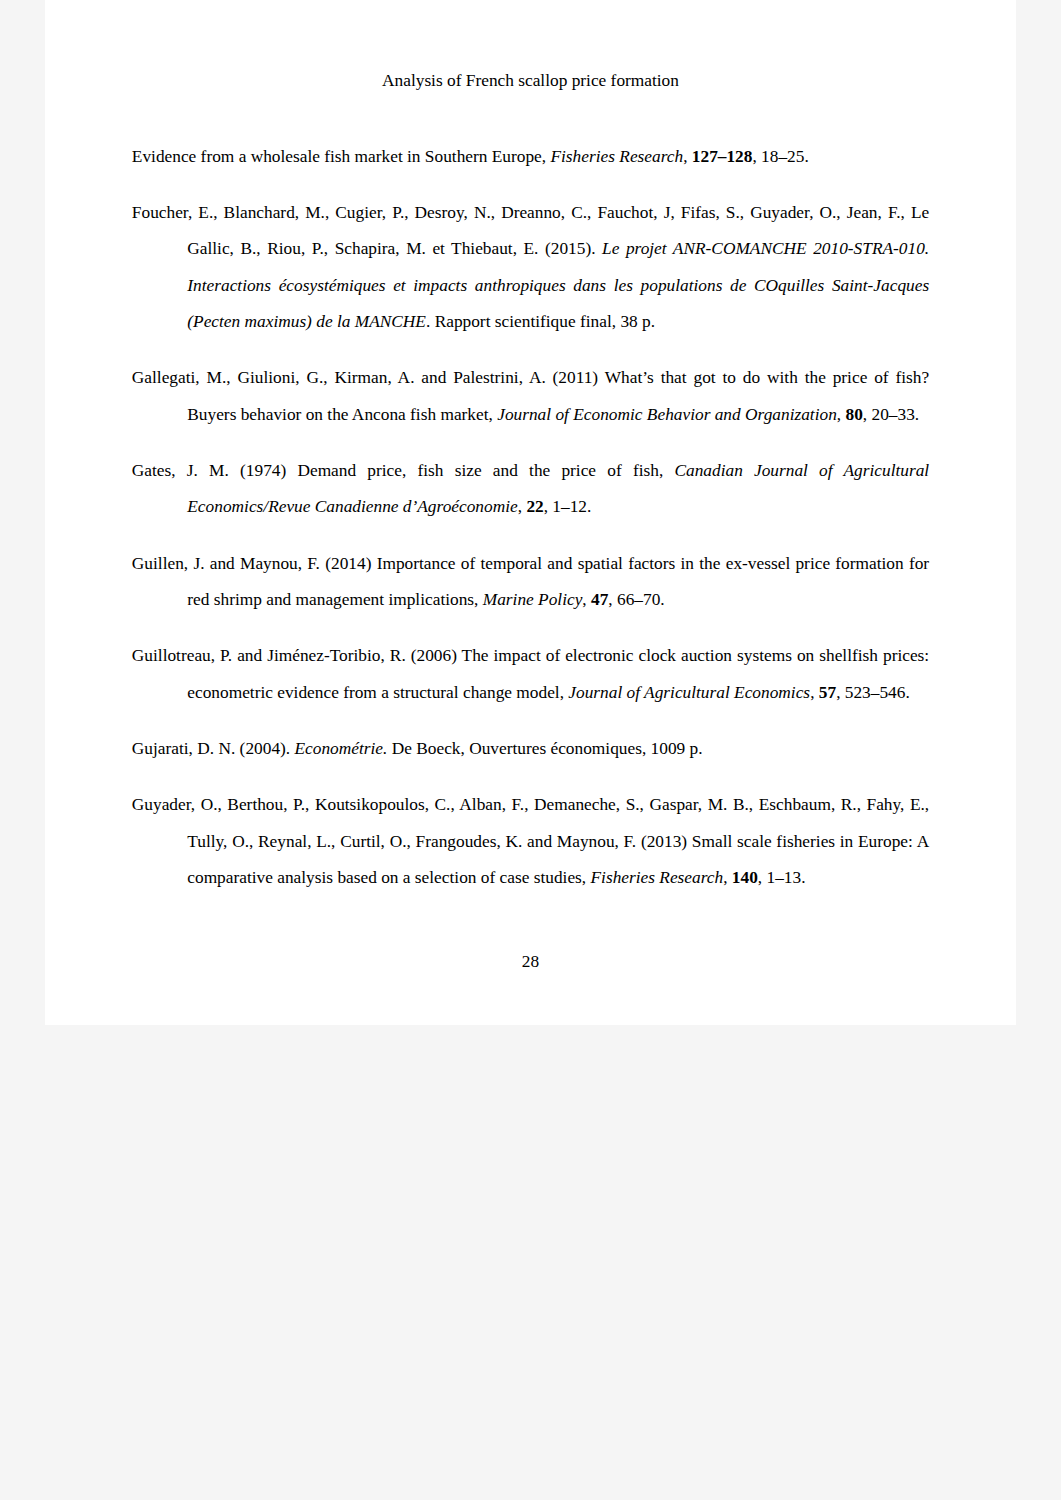Analysis of French scallop price formation
Evidence from a wholesale fish market in Southern Europe, Fisheries Research, 127–128, 18–25.
Foucher, E., Blanchard, M., Cugier, P., Desroy, N., Dreanno, C., Fauchot, J, Fifas, S., Guyader, O., Jean, F., Le Gallic, B., Riou, P., Schapira, M. et Thiebaut, E. (2015). Le projet ANR-COMANCHE 2010-STRA-010. Interactions écosystémiques et impacts anthropiques dans les populations de COquilles Saint-Jacques (Pecten maximus) de la MANCHE. Rapport scientifique final, 38 p.
Gallegati, M., Giulioni, G., Kirman, A. and Palestrini, A. (2011) What’s that got to do with the price of fish? Buyers behavior on the Ancona fish market, Journal of Economic Behavior and Organization, 80, 20–33.
Gates, J. M. (1974) Demand price, fish size and the price of fish, Canadian Journal of Agricultural Economics/Revue Canadienne d’Agroéconomie, 22, 1–12.
Guillen, J. and Maynou, F. (2014) Importance of temporal and spatial factors in the ex-vessel price formation for red shrimp and management implications, Marine Policy, 47, 66–70.
Guillotreau, P. and Jiménez-Toribio, R. (2006) The impact of electronic clock auction systems on shellfish prices: econometric evidence from a structural change model, Journal of Agricultural Economics, 57, 523–546.
Gujarati, D. N. (2004). Econométrie. De Boeck, Ouvertures économiques, 1009 p.
Guyader, O., Berthou, P., Koutsikopoulos, C., Alban, F., Demaneche, S., Gaspar, M. B., Eschbaum, R., Fahy, E., Tully, O., Reynal, L., Curtil, O., Frangoudes, K. and Maynou, F. (2013) Small scale fisheries in Europe: A comparative analysis based on a selection of case studies, Fisheries Research, 140, 1–13.
28